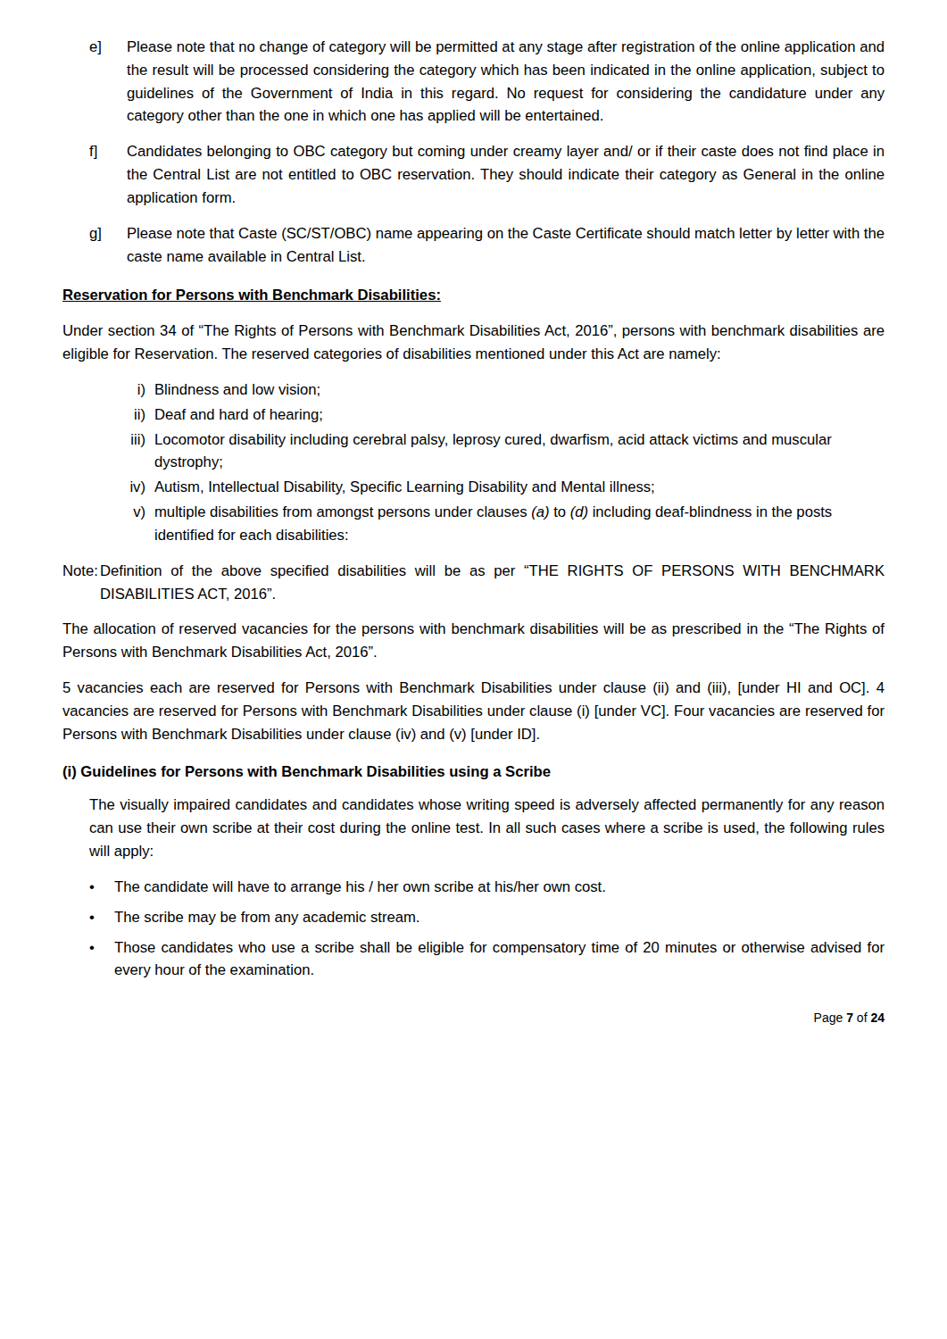e] Please note that no change of category will be permitted at any stage after registration of the online application and the result will be processed considering the category which has been indicated in the online application, subject to guidelines of the Government of India in this regard. No request for considering the candidature under any category other than the one in which one has applied will be entertained.
f] Candidates belonging to OBC category but coming under creamy layer and/ or if their caste does not find place in the Central List are not entitled to OBC reservation. They should indicate their category as General in the online application form.
g] Please note that Caste (SC/ST/OBC) name appearing on the Caste Certificate should match letter by letter with the caste name available in Central List.
Reservation for Persons with Benchmark Disabilities:
Under section 34 of “The Rights of Persons with Benchmark Disabilities Act, 2016”, persons with benchmark disabilities are eligible for Reservation. The reserved categories of disabilities mentioned under this Act are namely:
i) Blindness and low vision;
ii) Deaf and hard of hearing;
iii) Locomotor disability including cerebral palsy, leprosy cured, dwarfism, acid attack victims and muscular dystrophy;
iv) Autism, Intellectual Disability, Specific Learning Disability and Mental illness;
v) multiple disabilities from amongst persons under clauses (a) to (d) including deaf-blindness in the posts identified for each disabilities:
Note: Definition of the above specified disabilities will be as per “THE RIGHTS OF PERSONS WITH BENCHMARK DISABILITIES ACT, 2016”.
The allocation of reserved vacancies for the persons with benchmark disabilities will be as prescribed in the “The Rights of Persons with Benchmark Disabilities Act, 2016”.
5 vacancies each are reserved for Persons with Benchmark Disabilities under clause (ii) and (iii), [under HI and OC]. 4 vacancies are reserved for Persons with Benchmark Disabilities under clause (i) [under VC]. Four vacancies are reserved for Persons with Benchmark Disabilities under clause (iv) and (v) [under ID].
(i) Guidelines for Persons with Benchmark Disabilities using a Scribe
The visually impaired candidates and candidates whose writing speed is adversely affected permanently for any reason can use their own scribe at their cost during the online test. In all such cases where a scribe is used, the following rules will apply:
• The candidate will have to arrange his / her own scribe at his/her own cost.
• The scribe may be from any academic stream.
• Those candidates who use a scribe shall be eligible for compensatory time of 20 minutes or otherwise advised for every hour of the examination.
Page 7 of 24